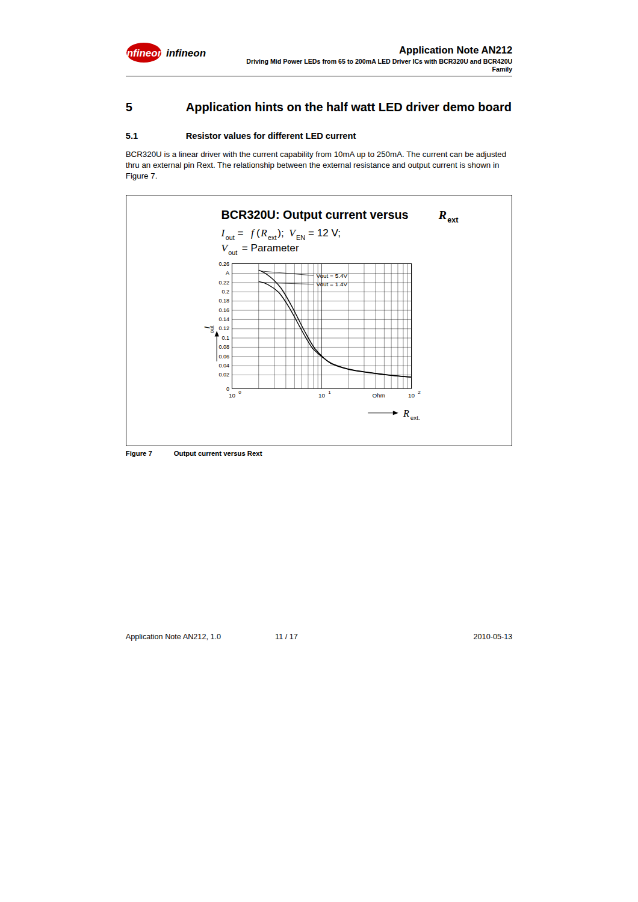infineon infineon
Application Note AN212
Driving Mid Power LEDs from 65 to 200mA LED Driver ICs with BCR320U and BCR420U Family
5 Application hints on the half watt LED driver demo board
5.1 Resistor values for different LED current
BCR320U is a linear driver with the current capability from 10mA up to 250mA. The current can be adjusted thru an external pin Rext. The relationship between the external resistance and output current is shown in Figure 7.
BCR320U: Output current versus R ext I out = f ( R ext ); V EN = 12 V; V out = Parameter 0.26 A 0.22 0.2 0.18 0.16 0.14 0.12 0.1 0.08 0.06 0.04 0.02 0 I out 10 0 10 1 Ohm 10 2 R ext. Vout = 5.4V Vout = 1.4V
Figure 7 Output current versus Rext
Application Note AN212, 1.0
11 / 17
2010-05-13